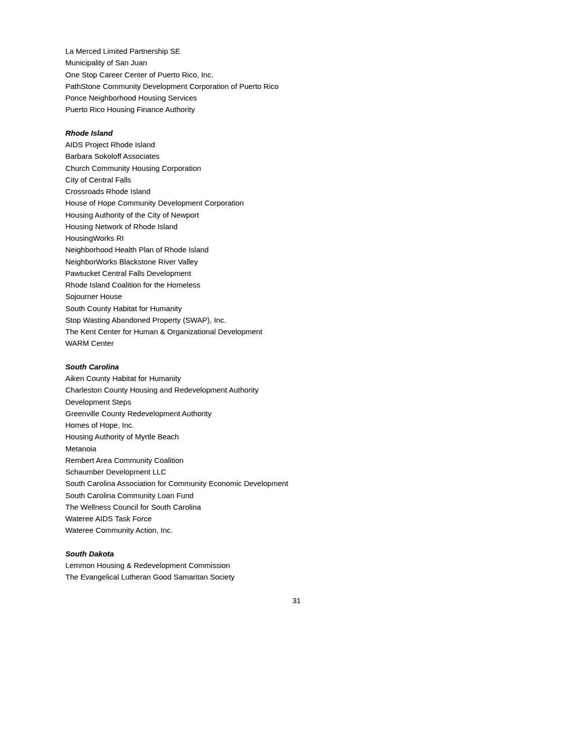La Merced Limited Partnership SE
Municipality of San Juan
One Stop Career Center of Puerto Rico, Inc.
PathStone Community Development Corporation of Puerto Rico
Ponce Neighborhood Housing Services
Puerto Rico Housing Finance Authority
Rhode Island
AIDS Project Rhode Island
Barbara Sokoloff Associates
Church Community Housing Corporation
City of Central Falls
Crossroads Rhode Island
House of Hope Community Development Corporation
Housing Authority of the City of Newport
Housing Network of Rhode Island
HousingWorks RI
Neighborhood Health Plan of Rhode Island
NeighborWorks Blackstone River Valley
Pawtucket Central Falls Development
Rhode Island Coalition for the Homeless
Sojourner House
South County Habitat for Humanity
Stop Wasting Abandoned Property (SWAP), Inc.
The Kent Center for Human & Organizational Development
WARM Center
South Carolina
Aiken County Habitat for Humanity
Charleston County Housing and Redevelopment Authority
Development Steps
Greenville County Redevelopment Authority
Homes of Hope, Inc.
Housing Authority of Myrtle Beach
Metanoia
Rembert Area Community Coalition
Schaumber Development LLC
South Carolina Association for Community Economic Development
South Carolina Community Loan Fund
The Wellness Council for South Carolina
Wateree AIDS Task Force
Wateree Community Action, Inc.
South Dakota
Lemmon Housing & Redevelopment Commission
The Evangelical Lutheran Good Samaritan Society
31